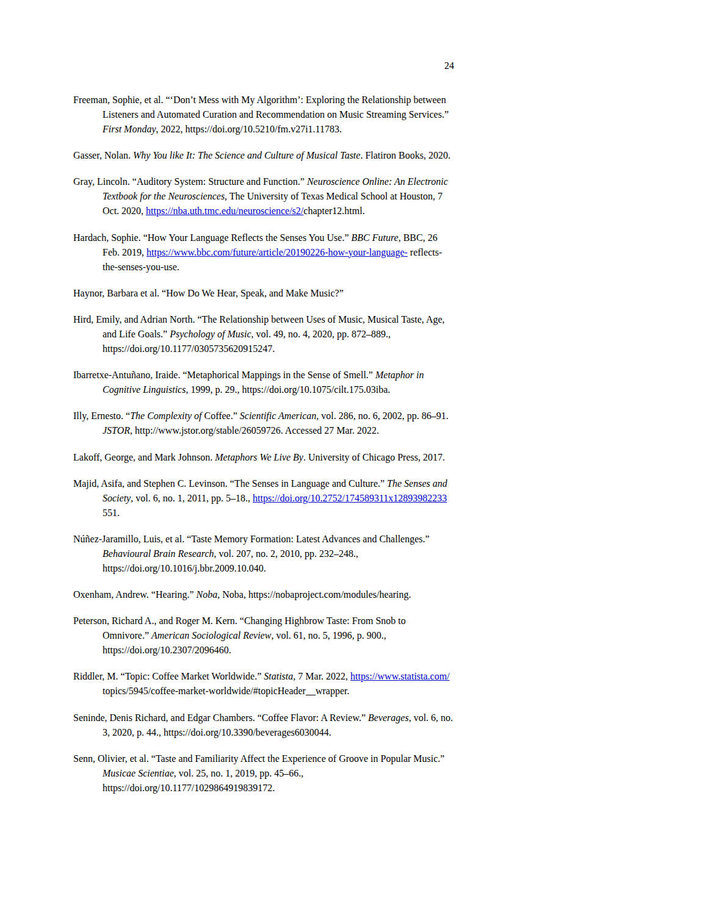24
Freeman, Sophie, et al. “‘Don’t Mess with My Algorithm’: Exploring the Relationship between Listeners and Automated Curation and Recommendation on Music Streaming Services.” First Monday, 2022, https://doi.org/10.5210/fm.v27i1.11783.
Gasser, Nolan. Why You like It: The Science and Culture of Musical Taste. Flatiron Books, 2020.
Gray, Lincoln. “Auditory System: Structure and Function.” Neuroscience Online: An Electronic Textbook for the Neurosciences, The University of Texas Medical School at Houston, 7 Oct. 2020, https://nba.uth.tmc.edu/neuroscience/s2/chapter12.html.
Hardach, Sophie. “How Your Language Reflects the Senses You Use.” BBC Future, BBC, 26 Feb. 2019, https://www.bbc.com/future/article/20190226-how-your-language- reflects-the-senses-you-use.
Haynor, Barbara et al. “How Do We Hear, Speak, and Make Music?”
Hird, Emily, and Adrian North. “The Relationship between Uses of Music, Musical Taste, Age, and Life Goals.” Psychology of Music, vol. 49, no. 4, 2020, pp. 872–889., https://doi.org/10.1177/0305735620915247.
Ibarretxe-Antuñano, Iraide. “Metaphorical Mappings in the Sense of Smell.” Metaphor in Cognitive Linguistics, 1999, p. 29., https://doi.org/10.1075/cilt.175.03iba.
Illy, Ernesto. “The Complexity of Coffee.” Scientific American, vol. 286, no. 6, 2002, pp. 86–91. JSTOR, http://www.jstor.org/stable/26059726. Accessed 27 Mar. 2022.
Lakoff, George, and Mark Johnson. Metaphors We Live By. University of Chicago Press, 2017.
Majid, Asifa, and Stephen C. Levinson. “The Senses in Language and Culture.” The Senses and Society, vol. 6, no. 1, 2011, pp. 5–18., https://doi.org/10.2752/174589311x12893982233 551.
Núñez-Jaramillo, Luis, et al. “Taste Memory Formation: Latest Advances and Challenges.” Behavioural Brain Research, vol. 207, no. 2, 2010, pp. 232–248., https://doi.org/10.1016/j.bbr.2009.10.040.
Oxenham, Andrew. “Hearing.” Noba, Noba, https://nobaproject.com/modules/hearing.
Peterson, Richard A., and Roger M. Kern. “Changing Highbrow Taste: From Snob to Omnivore.” American Sociological Review, vol. 61, no. 5, 1996, p. 900., https://doi.org/10.2307/2096460.
Riddler, M. “Topic: Coffee Market Worldwide.” Statista, 7 Mar. 2022, https://www.statista.com/ topics/5945/coffee-market-worldwide/#topicHeader__wrapper.
Seninde, Denis Richard, and Edgar Chambers. “Coffee Flavor: A Review.” Beverages, vol. 6, no. 3, 2020, p. 44., https://doi.org/10.3390/beverages6030044.
Senn, Olivier, et al. “Taste and Familiarity Affect the Experience of Groove in Popular Music.” Musicae Scientiae, vol. 25, no. 1, 2019, pp. 45–66., https://doi.org/10.1177/1029864919839172.